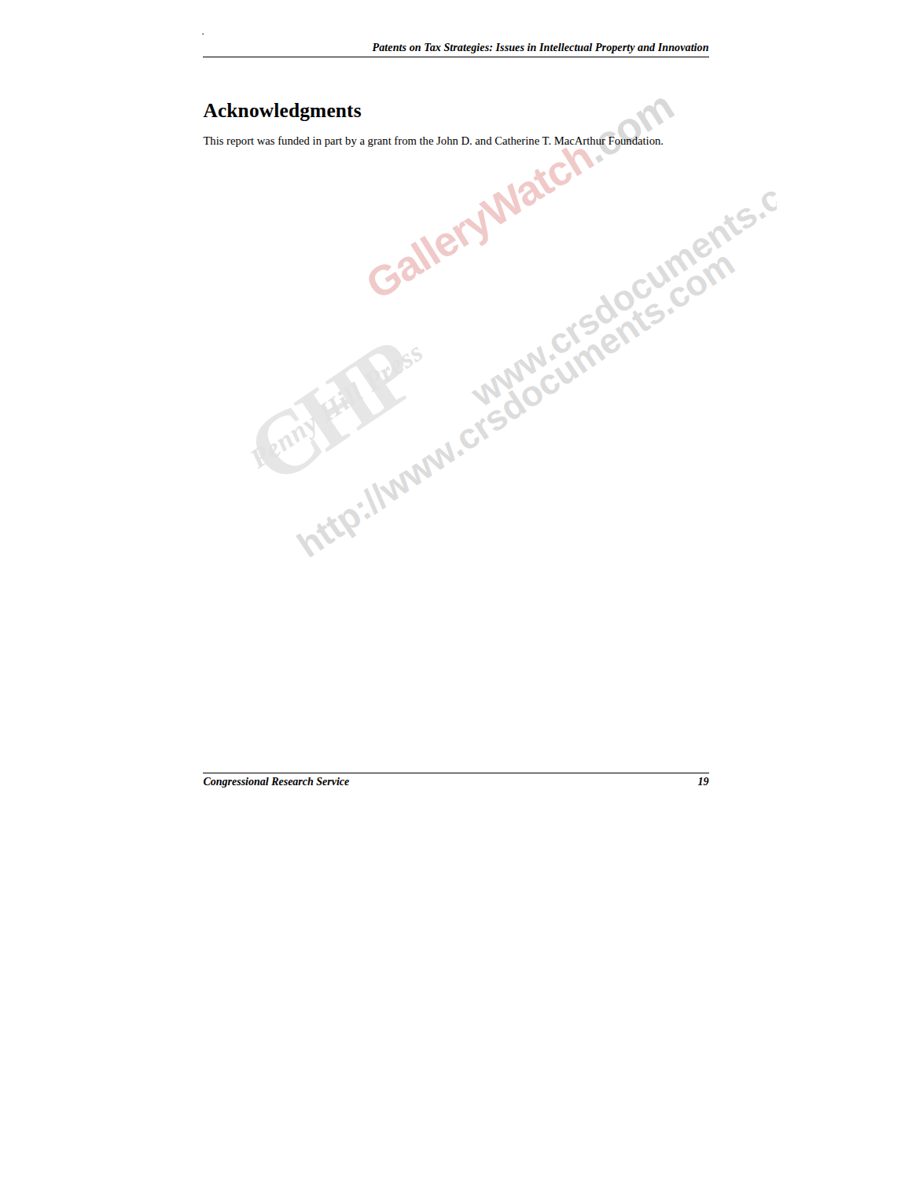.
Patents on Tax Strategies: Issues in Intellectual Property and Innovation
CHP
Penny Hill Press
GalleryWatch.com
www.crsdocuments.com
http://www.crsdocuments.com
Acknowledgments
This report was funded in part by a grant from the John D. and Catherine T. MacArthur Foundation.
Congressional Research Service 19